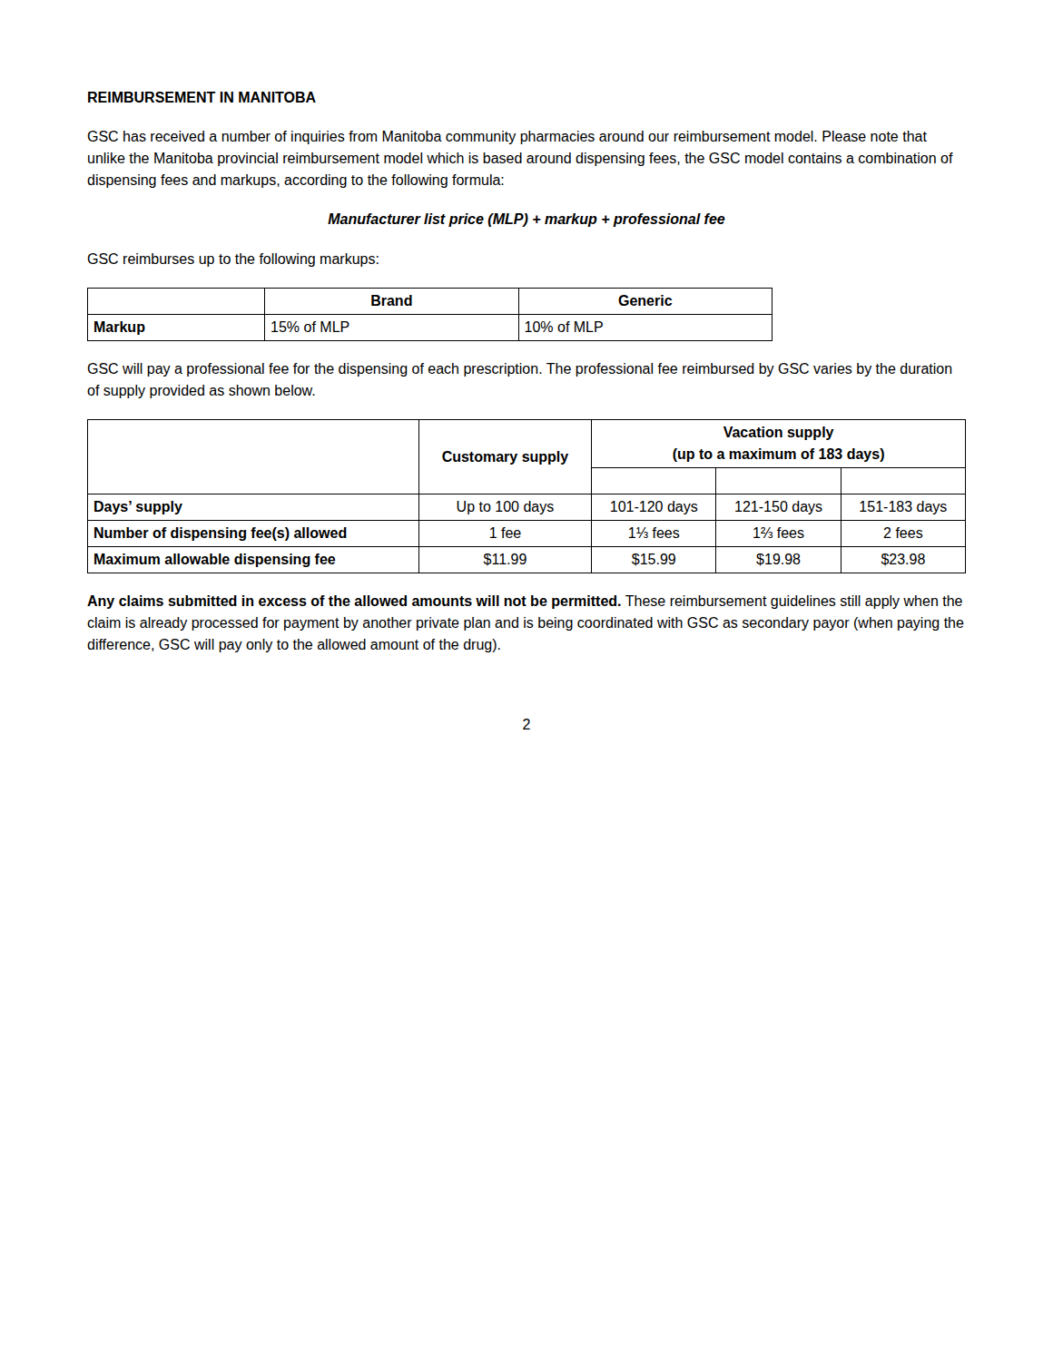REIMBURSEMENT IN MANITOBA
GSC has received a number of inquiries from Manitoba community pharmacies around our reimbursement model. Please note that unlike the Manitoba provincial reimbursement model which is based around dispensing fees, the GSC model contains a combination of dispensing fees and markups, according to the following formula:
Manufacturer list price (MLP) + markup + professional fee
GSC reimburses up to the following markups:
| | Brand | Generic |
| Markup | 15% of MLP | 10% of MLP |
GSC will pay a professional fee for the dispensing of each prescription. The professional fee reimbursed by GSC varies by the duration of supply provided as shown below.
| | Customary supply | Vacation supply (up to a maximum of 183 days) |
| Days’ supply | Up to 100 days | 101-120 days | 121-150 days | 151-183 days |
| Number of dispensing fee(s) allowed | 1 fee | 1⅓ fees | 1⅔ fees | 2 fees |
| Maximum allowable dispensing fee | $11.99 | $15.99 | $19.98 | $23.98 |
Any claims submitted in excess of the allowed amounts will not be permitted. These reimbursement guidelines still apply when the claim is already processed for payment by another private plan and is being coordinated with GSC as secondary payor (when paying the difference, GSC will pay only to the allowed amount of the drug).
2